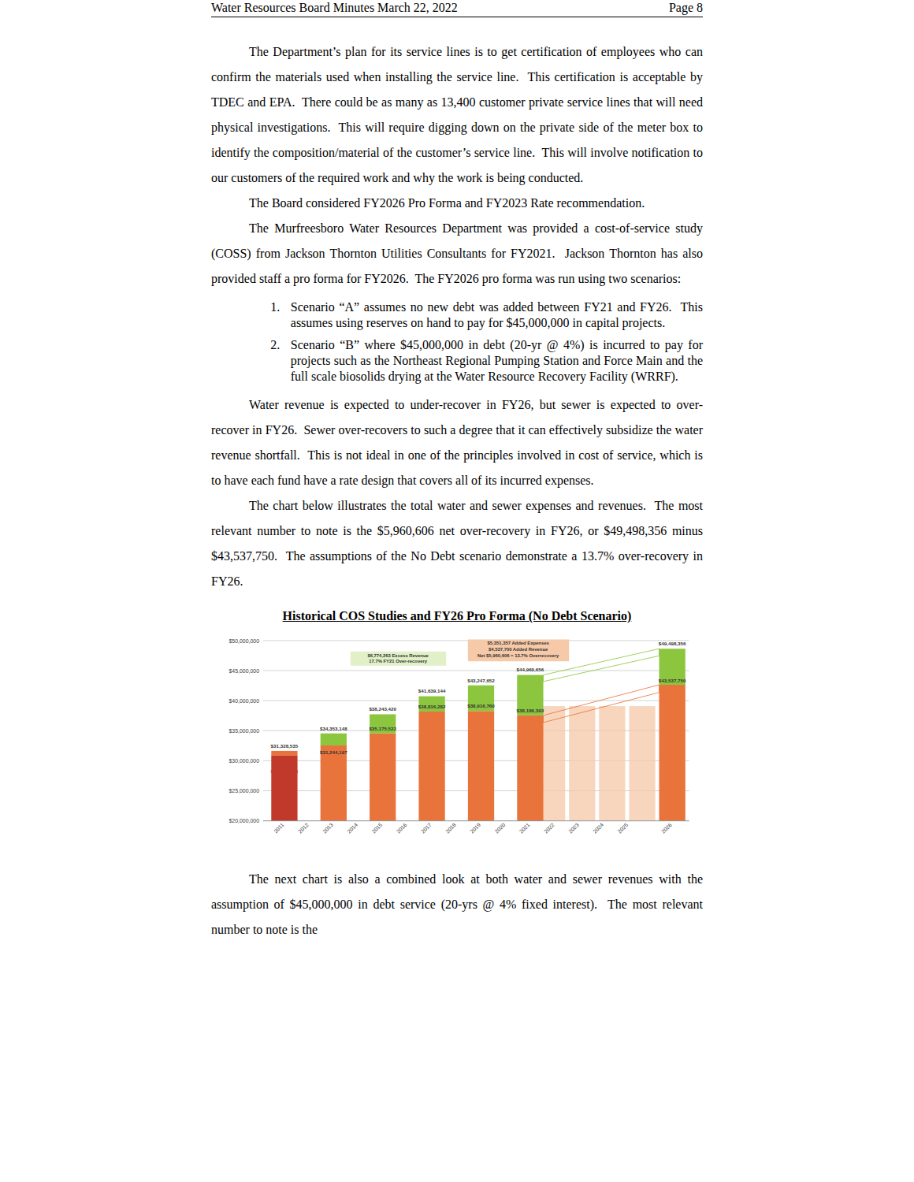Water Resources Board Minutes March 22, 2022
Page 8
The Department’s plan for its service lines is to get certification of employees who can confirm the materials used when installing the service line. This certification is acceptable by TDEC and EPA. There could be as many as 13,400 customer private service lines that will need physical investigations. This will require digging down on the private side of the meter box to identify the composition/material of the customer’s service line. This will involve notification to our customers of the required work and why the work is being conducted.
The Board considered FY2026 Pro Forma and FY2023 Rate recommendation.
The Murfreesboro Water Resources Department was provided a cost-of-service study (COSS) from Jackson Thornton Utilities Consultants for FY2021. Jackson Thornton has also provided staff a pro forma for FY2026. The FY2026 pro forma was run using two scenarios:
Scenario “A” assumes no new debt was added between FY21 and FY26. This assumes using reserves on hand to pay for $45,000,000 in capital projects.
Scenario “B” where $45,000,000 in debt (20-yr @ 4%) is incurred to pay for projects such as the Northeast Regional Pumping Station and Force Main and the full scale biosolids drying at the Water Resource Recovery Facility (WRRF).
Water revenue is expected to under-recover in FY26, but sewer is expected to over-recover in FY26. Sewer over-recovers to such a degree that it can effectively subsidize the water revenue shortfall. This is not ideal in one of the principles involved in cost of service, which is to have each fund have a rate design that covers all of its incurred expenses.
The chart below illustrates the total water and sewer expenses and revenues. The most relevant number to note is the $5,960,606 net over-recovery in FY26, or $49,498,356 minus $43,537,750. The assumptions of the No Debt scenario demonstrate a 13.7% over-recovery in FY26.
Historical COS Studies and FY26 Pro Forma (No Debt Scenario)
$50,000,000 $45,000,000 $40,000,000 $35,000,000 $30,000,000 $25,000,000 $20,000,000 $6,774,263 Excess Revenue 17.7% FY21 Over-recovery $5,351,357 Added Expenses $4,537,700 Added Revenue Net $5,960,606 = 13.7% Overrecovery $31,328,535 $29,507,833 $34,353,148 $31,244,197 $38,243,420 $35,175,522 $41,639,144 $38,816,282 $43,247,652 $38,916,760 $44,960,656 $38,186,393 $49,498,356 $43,537,750 2011 2012 2013 2014 2015 2016 2017 2018 2019 2020 2021 2022 2023 2024 2025 2026
The next chart is also a combined look at both water and sewer revenues with the assumption of $45,000,000 in debt service (20-yrs @ 4% fixed interest). The most relevant number to note is the